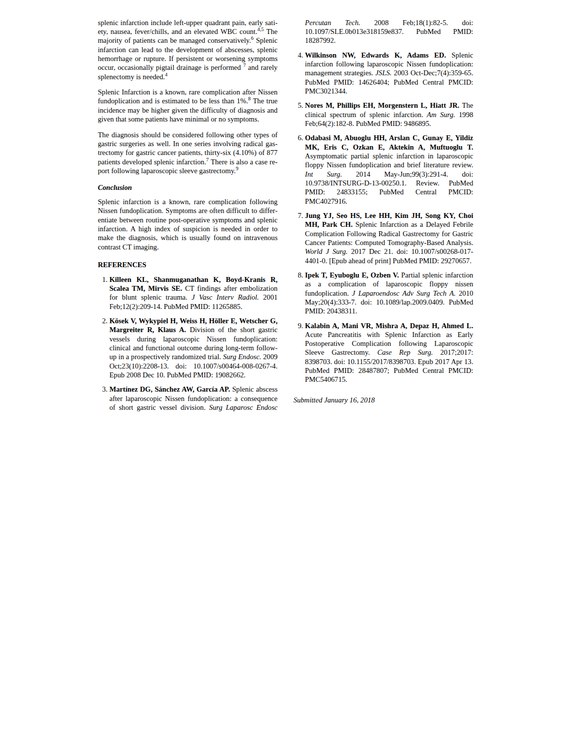splenic infarction include left-upper quadrant pain, early satiety, nausea, fever/chills, and an elevated WBC count.4,5 The majority of patients can be managed conservatively.6 Splenic infarction can lead to the development of abscesses, splenic hemorrhage or rupture. If persistent or worsening symptoms occur, occasionally pigtail drainage is performed 7 and rarely splenectomy is needed.4
Splenic Infarction is a known, rare complication after Nissen fundoplication and is estimated to be less than 1%.8 The true incidence may be higher given the difficulty of diagnosis and given that some patients have minimal or no symptoms.
The diagnosis should be considered following other types of gastric surgeries as well. In one series involving radical gastrectomy for gastric cancer patients, thirty-six (4.10%) of 877 patients developed splenic infarction.7 There is also a case report following laparoscopic sleeve gastrectomy.9
Conclusion
Splenic infarction is a known, rare complication following Nissen fundoplication. Symptoms are often difficult to dif­ferentiate between routine post-operative symptoms and splenic infarction. A high index of suspicion is needed in order to make the diagnosis, which is usually found on intravenous contrast CT imaging.
References
Killeen KL, Shanmuganathan K, Boyd-Kranis R, Scalea TM, Mirvis SE. CT findings after embolization for blunt splenic trauma. J Vasc Interv Radiol. 2001 Feb;12(2):209-14. PubMed PMID: 11265885.
Kösek V, Wykypiel H, Weiss H, Höller E, Wetscher G, Margreiter R, Klaus A. Division of the short gastric vessels during laparoscopic Nissen fundoplication: clinical and functional outcome during long-term follow-up in a prospectively randomized trial. Surg Endosc. 2009 Oct;23(10):2208-13. doi: 10.1007/s00464-008-0267-4. Epub 2008 Dec 10. PubMed PMID: 19082662.
Martínez DG, Sánchez AW, García AP. Splenic abscess after laparoscopic Nissen fundoplication: a con­sequence of short gastric vessel division. Surg Laparosc Endosc Percutan Tech. 2008 Feb;18(1):82-5. doi: 10.1097/SLE.0b013e318159e837. PubMed PMID: 18287992.
Wilkinson NW, Edwards K, Adams ED. Splenic infarction following laparoscopic Nissen fundoplication: management strategies. JSLS. 2003 Oct-Dec;7(4):359-65. PubMed PMID: 14626404; PubMed Central PMCID: PMC3021344.
Nores M, Phillips EH, Morgenstern L, Hiatt JR. The clinical spectrum of splenic infarction. Am Surg. 1998 Feb;64(2):182-8. PubMed PMID: 9486895.
Odabasi M, Abuoglu HH, Arslan C, Gunay E, Yildiz MK, Eris C, Ozkan E, Aktekin A, Muftuoglu T. Asymptomatic partial splenic infarction in laparoscopic floppy Nissen fundoplication and brief literature review. Int Surg. 2014 May-Jun;99(3):291-4. doi: 10.9738/INTSURG-D-13-00250.1. Review. PubMed PMID: 24833155; PubMed Central PMCID: PMC4027916.
Jung YJ, Seo HS, Lee HH, Kim JH, Song KY, Choi MH, Park CH. Splenic Infarction as a Delayed Febrile Complication Following Radical Gastrectomy for Gastric Cancer Patients: Computed Tomography-Based Analysis. World J Surg. 2017 Dec 21. doi: 10.1007/s00268-017-4401-0. [Epub ahead of print] PubMed PMID: 29270657.
Ipek T, Eyuboglu E, Ozben V. Partial splenic infarction as a complication of laparoscopic floppy nissen fundoplication. J Laparoendosc Adv Surg Tech A. 2010 May;20(4):333-7. doi: 10.1089/lap.2009.0409. PubMed PMID: 20438311.
Kalabin A, Mani VR, Mishra A, Depaz H, Ahmed L. Acute Pancreatitis with Splenic Infarction as Early Postoperative Complication following Laparoscopic Sleeve Gastrectomy. Case Rep Surg. 2017;2017: 8398703. doi: 10.1155/2017/8398703. Epub 2017 Apr 13. PubMed PMID: 28487807; PubMed Central PMCID: PMC5406715.
Submitted January 16, 2018